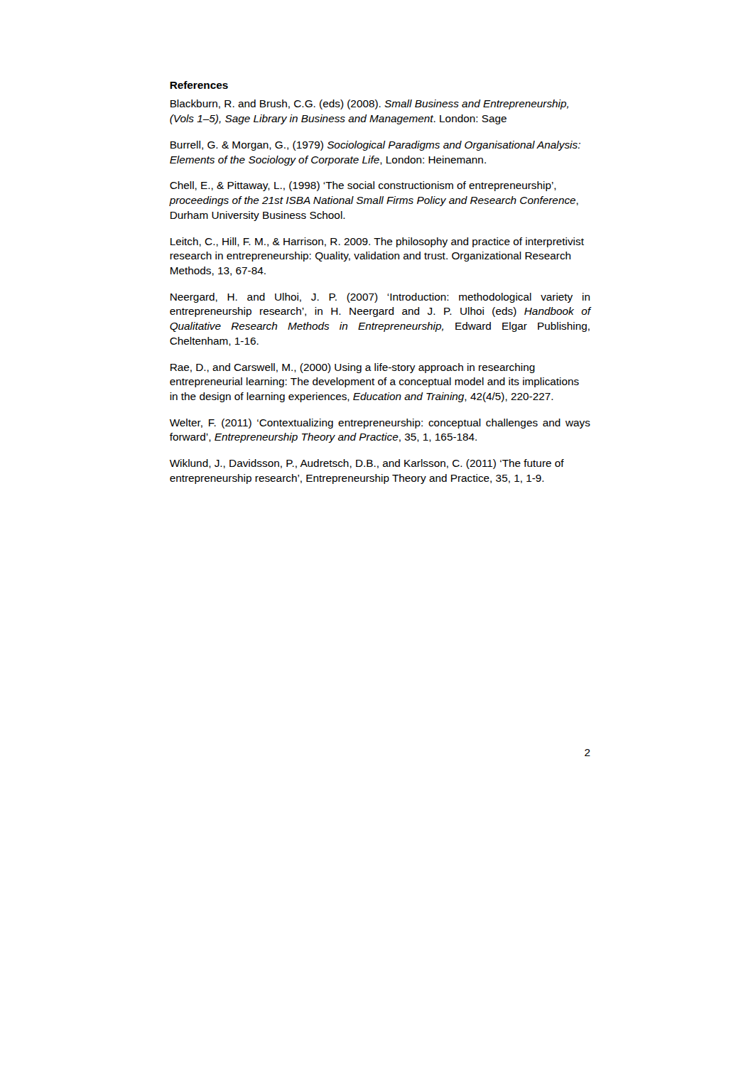References
Blackburn, R. and Brush, C.G. (eds) (2008). Small Business and Entrepreneurship, (Vols 1–5), Sage Library in Business and Management. London: Sage
Burrell, G. & Morgan, G., (1979) Sociological Paradigms and Organisational Analysis: Elements of the Sociology of Corporate Life, London: Heinemann.
Chell, E., & Pittaway, L., (1998) ‘The social constructionism of entrepreneurship’, proceedings of the 21st ISBA National Small Firms Policy and Research Conference, Durham University Business School.
Leitch, C., Hill, F. M., & Harrison, R. 2009. The philosophy and practice of interpretivist research in entrepreneurship: Quality, validation and trust. Organizational Research Methods, 13, 67-84.
Neergard, H. and Ulhoi, J. P. (2007) ‘Introduction: methodological variety in entrepreneurship research’, in H. Neergard and J. P. Ulhoi (eds) Handbook of Qualitative Research Methods in Entrepreneurship, Edward Elgar Publishing, Cheltenham, 1-16.
Rae, D., and Carswell, M., (2000) Using a life-story approach in researching entrepreneurial learning: The development of a conceptual model and its implications in the design of learning experiences, Education and Training, 42(4/5), 220-227.
Welter, F. (2011) ‘Contextualizing entrepreneurship: conceptual challenges and ways forward’, Entrepreneurship Theory and Practice, 35, 1, 165-184.
Wiklund, J., Davidsson, P., Audretsch, D.B., and Karlsson, C. (2011) ‘The future of entrepreneurship research’, Entrepreneurship Theory and Practice, 35, 1, 1-9.
2